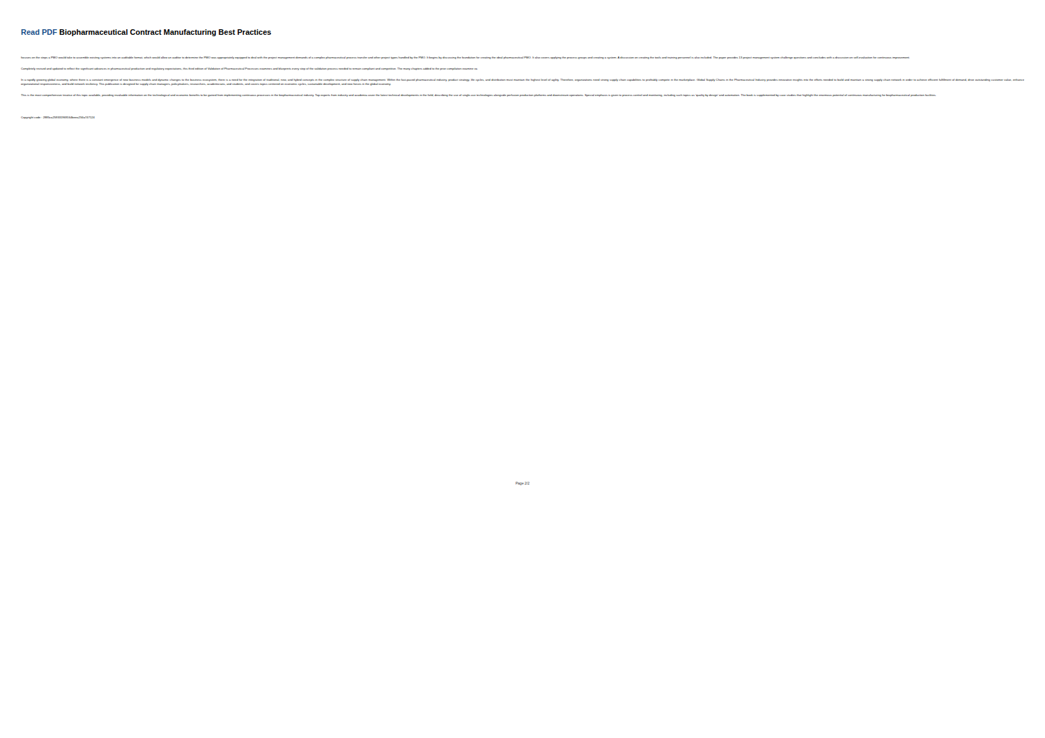Read PDF Biopharmaceutical Contract Manufacturing Best Practices
focuses on the steps a PMO would take to assemble existing systems into an auditable format, which would allow an auditor to determine the PMO was appropriately equipped to deal with the project management demands of a complex pharmaceutical process transfer and other project types handled by the PMO. It begins by discussing the foundation for creating the ideal pharmaceutical PMO. It also covers applying the process groups and creating a system. A discussion on creating the tools and training personnel is also included. The paper provides 13 project management system challenge questions and concludes with a discussion on self-evaluation for continuous improvement.
Completely revised and updated to reflect the significant advances in pharmaceutical production and regulatory expectations, this third edition of Validation of Pharmaceutical Processes examines and blueprints every step of the validation process needed to remain compliant and competitive. The many chapters added to the prior compilation examine va
In a rapidly growing global economy, where there is a constant emergence of new business models and dynamic changes to the business ecosystem, there is a need for the integration of traditional, new, and hybrid concepts in the complex structure of supply chain management. Within the fast-paced pharmaceutical industry, product strategy, life cycles, and distribution must maintain the highest level of agility. Therefore, organizations need strong supply chain capabilities to profitably compete in the marketplace. Global Supply Chains in the Pharmaceutical Industry provides innovative insights into the efforts needed to build and maintain a strong supply chain network in order to achieve efficient fulfillment of demand, drive outstanding customer value, enhance organizational responsiveness, and build network resiliency. This publication is designed for supply chain managers, policymakers, researchers, academicians, and students, and covers topics centered on economic cycles, sustainable development, and new forces in the global economy.
This is the most comprehensive treatise of this topic available, providing invaluable information on the technological and economic benefits to be gained from implementing continuous processes in the biopharmaceutical industry. Top experts from industry and academia cover the latest technical developments in the field, describing the use of single-use technologies alongside perfusion production platforms and downstream operations. Special emphasis is given to process control and monitoring, including such topics as 'quality by design' and automation. The book is supplemented by case studies that highlight the enormous potential of continuous manufacturing for biopharmaceutical production facilities.
Copyright code : 2885ca259331969164beea234a747124
Page 2/2